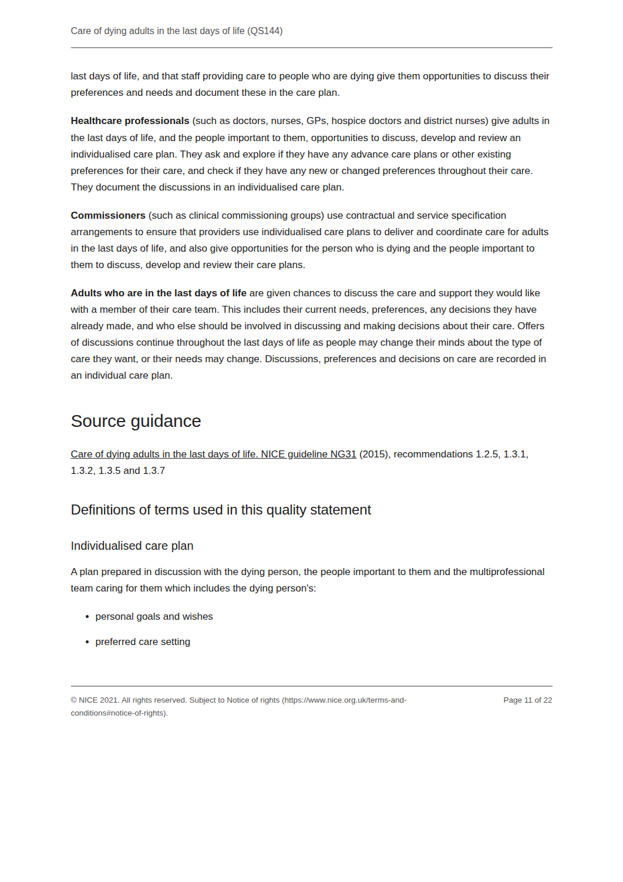Care of dying adults in the last days of life (QS144)
last days of life, and that staff providing care to people who are dying give them opportunities to discuss their preferences and needs and document these in the care plan.
Healthcare professionals (such as doctors, nurses, GPs, hospice doctors and district nurses) give adults in the last days of life, and the people important to them, opportunities to discuss, develop and review an individualised care plan. They ask and explore if they have any advance care plans or other existing preferences for their care, and check if they have any new or changed preferences throughout their care. They document the discussions in an individualised care plan.
Commissioners (such as clinical commissioning groups) use contractual and service specification arrangements to ensure that providers use individualised care plans to deliver and coordinate care for adults in the last days of life, and also give opportunities for the person who is dying and the people important to them to discuss, develop and review their care plans.
Adults who are in the last days of life are given chances to discuss the care and support they would like with a member of their care team. This includes their current needs, preferences, any decisions they have already made, and who else should be involved in discussing and making decisions about their care. Offers of discussions continue throughout the last days of life as people may change their minds about the type of care they want, or their needs may change. Discussions, preferences and decisions on care are recorded in an individual care plan.
Source guidance
Care of dying adults in the last days of life. NICE guideline NG31 (2015), recommendations 1.2.5, 1.3.1, 1.3.2, 1.3.5 and 1.3.7
Definitions of terms used in this quality statement
Individualised care plan
A plan prepared in discussion with the dying person, the people important to them and the multiprofessional team caring for them which includes the dying person's:
personal goals and wishes
preferred care setting
© NICE 2021. All rights reserved. Subject to Notice of rights (https://www.nice.org.uk/terms-and-conditions#notice-of-rights).
Page 11 of 22